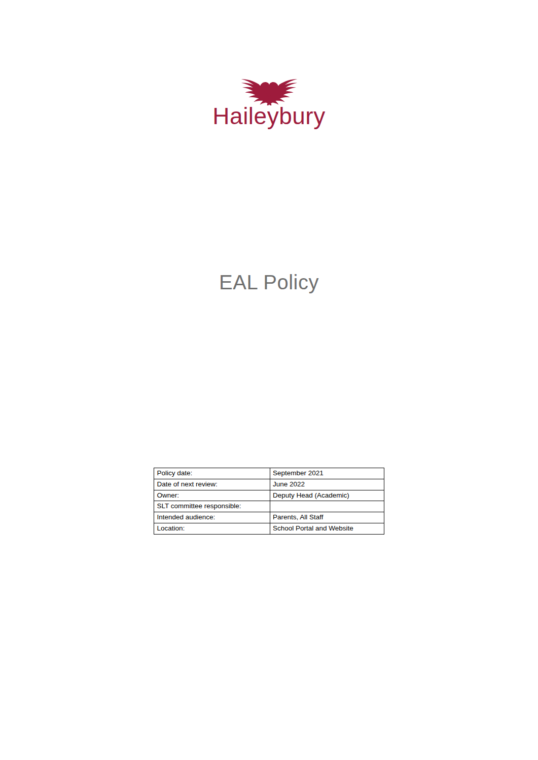Haileybury
EAL Policy
| Policy date: | September 2021 |
| Date of next review: | June 2022 |
| Owner: | Deputy Head (Academic) |
| SLT committee responsible: | |
| Intended audience: | Parents, All Staff |
| Location: | School Portal and Website |